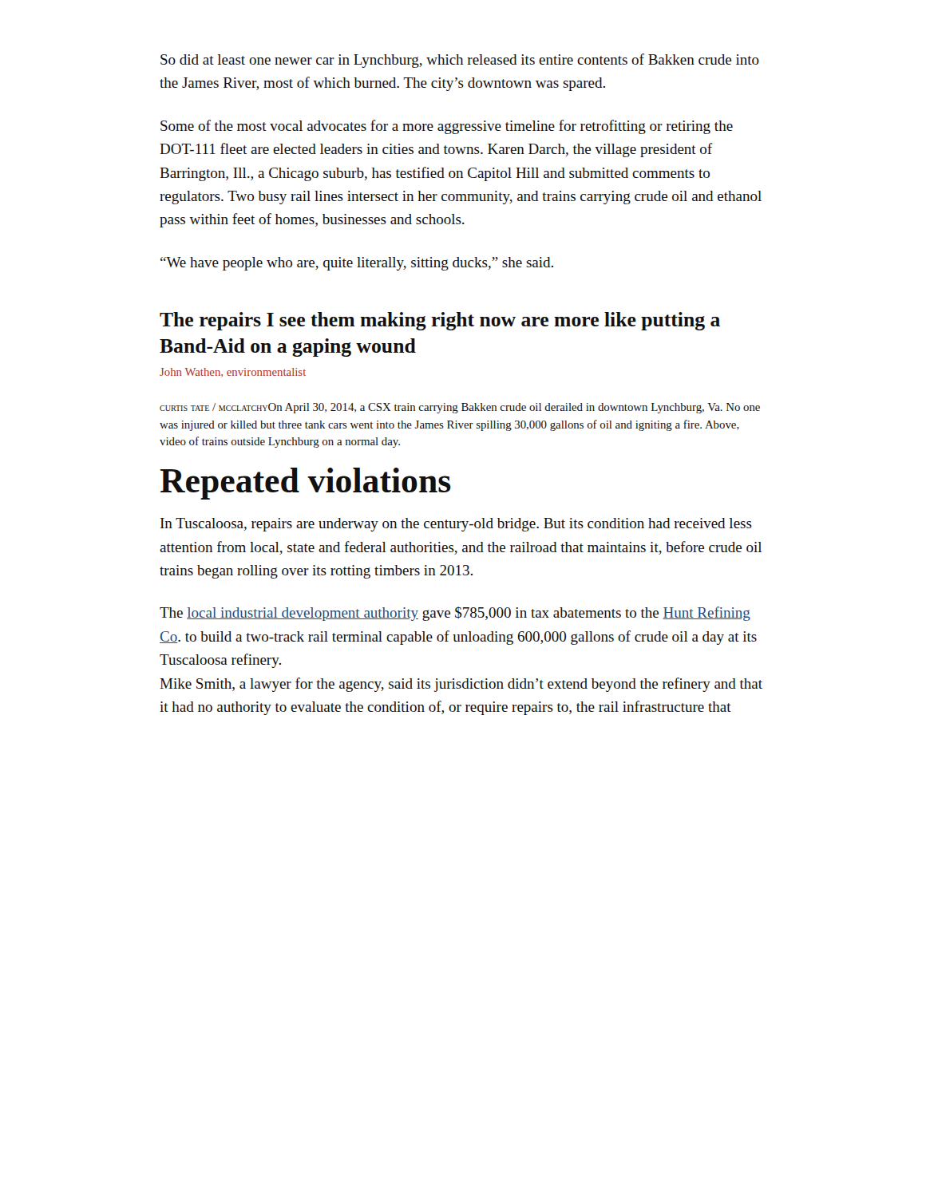So did at least one newer car in Lynchburg, which released its entire contents of Bakken crude into the James River, most of which burned. The city’s downtown was spared.
Some of the most vocal advocates for a more aggressive timeline for retrofitting or retiring the DOT-111 fleet are elected leaders in cities and towns. Karen Darch, the village president of Barrington, Ill., a Chicago suburb, has testified on Capitol Hill and submitted comments to regulators. Two busy rail lines intersect in her community, and trains carrying crude oil and ethanol pass within feet of homes, businesses and schools.
“We have people who are, quite literally, sitting ducks,” she said.
The repairs I see them making right now are more like putting a Band-Aid on a gaping wound
John Wathen, environmentalist
CURTIS TATE / MCCLATCHYOn April 30, 2014, a CSX train carrying Bakken crude oil derailed in downtown Lynchburg, Va. No one was injured or killed but three tank cars went into the James River spilling 30,000 gallons of oil and igniting a fire. Above, video of trains outside Lynchburg on a normal day.
Repeated violations
In Tuscaloosa, repairs are underway on the century-old bridge. But its condition had received less attention from local, state and federal authorities, and the railroad that maintains it, before crude oil trains began rolling over its rotting timbers in 2013.
The local industrial development authority gave $785,000 in tax abatements to the Hunt Refining Co. to build a two-track rail terminal capable of unloading 600,000 gallons of crude oil a day at its Tuscaloosa refinery.
Mike Smith, a lawyer for the agency, said its jurisdiction didn’t extend beyond the refinery and that it had no authority to evaluate the condition of, or require repairs to, the rail infrastructure that